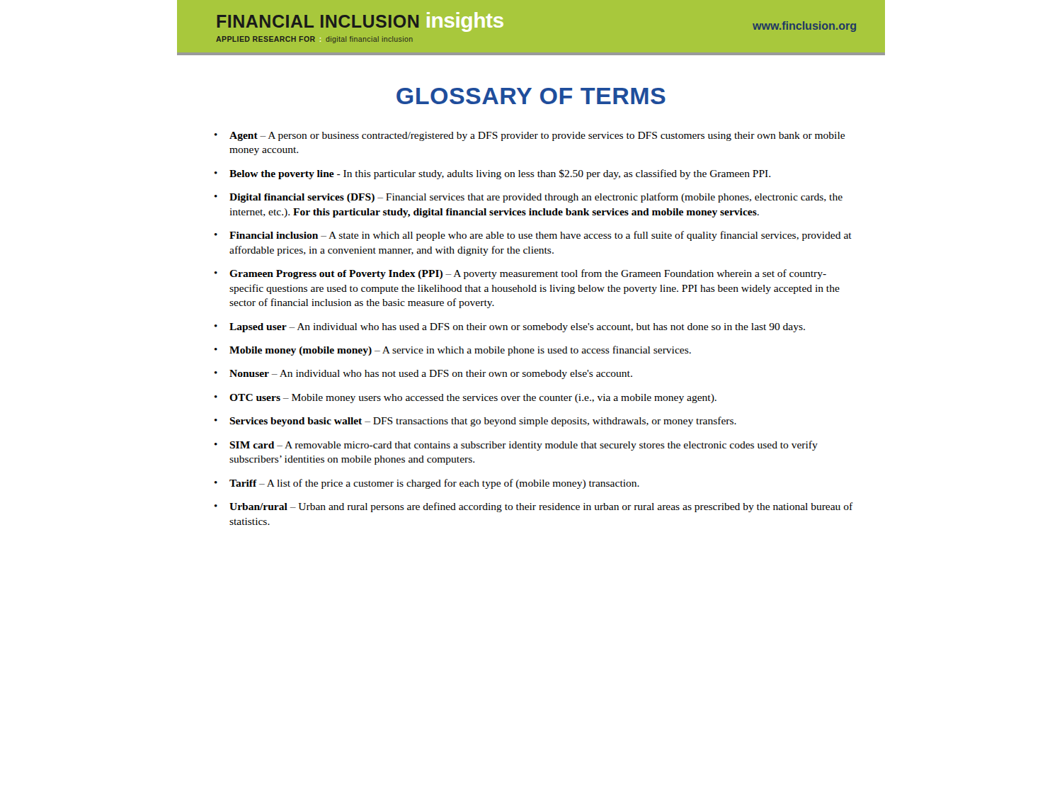FINANCIAL INCLUSION insights
APPLIED RESEARCH FOR : digital financial inclusion
www.finclusion.org
GLOSSARY OF TERMS
Agent – A person or business contracted/registered by a DFS provider to provide services to DFS customers using their own bank or mobile money account.
Below the poverty line - In this particular study, adults living on less than $2.50 per day, as classified by the Grameen PPI.
Digital financial services (DFS) – Financial services that are provided through an electronic platform (mobile phones, electronic cards, the internet, etc.). For this particular study, digital financial services include bank services and mobile money services.
Financial inclusion – A state in which all people who are able to use them have access to a full suite of quality financial services, provided at affordable prices, in a convenient manner, and with dignity for the clients.
Grameen Progress out of Poverty Index (PPI) – A poverty measurement tool from the Grameen Foundation wherein a set of country-specific questions are used to compute the likelihood that a household is living below the poverty line. PPI has been widely accepted in the sector of financial inclusion as the basic measure of poverty.
Lapsed user – An individual who has used a DFS on their own or somebody else's account, but has not done so in the last 90 days.
Mobile money (mobile money) – A service in which a mobile phone is used to access financial services.
Nonuser – An individual who has not used a DFS on their own or somebody else's account.
OTC users – Mobile money users who accessed the services over the counter (i.e., via a mobile money agent).
Services beyond basic wallet – DFS transactions that go beyond simple deposits, withdrawals, or money transfers.
SIM card – A removable micro-card that contains a subscriber identity module that securely stores the electronic codes used to verify subscribers’ identities on mobile phones and computers.
Tariff – A list of the price a customer is charged for each type of (mobile money) transaction.
Urban/rural – Urban and rural persons are defined according to their residence in urban or rural areas as prescribed by the national bureau of statistics.